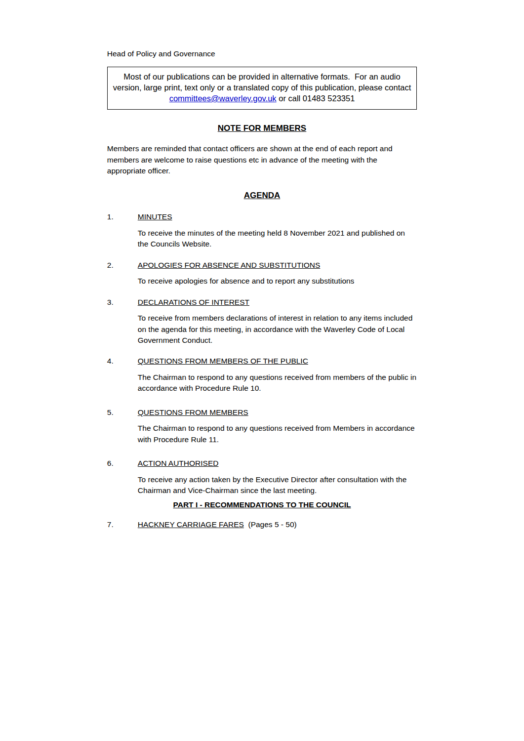Head of Policy and Governance
Most of our publications can be provided in alternative formats. For an audio version, large print, text only or a translated copy of this publication, please contact committees@waverley.gov.uk or call 01483 523351
NOTE FOR MEMBERS
Members are reminded that contact officers are shown at the end of each report and members are welcome to raise questions etc in advance of the meeting with the appropriate officer.
AGENDA
| 1. | MINUTES To receive the minutes of the meeting held 8 November 2021 and published on the Councils Website. |
| 2. | APOLOGIES FOR ABSENCE AND SUBSTITUTIONS To receive apologies for absence and to report any substitutions |
| 3. | DECLARATIONS OF INTEREST To receive from members declarations of interest in relation to any items included on the agenda for this meeting, in accordance with the Waverley Code of Local Government Conduct. |
| 4. | QUESTIONS FROM MEMBERS OF THE PUBLIC The Chairman to respond to any questions received from members of the public in accordance with Procedure Rule 10. |
| 5. | QUESTIONS FROM MEMBERS The Chairman to respond to any questions received from Members in accordance with Procedure Rule 11. |
| 6. | ACTION AUTHORISED To receive any action taken by the Executive Director after consultation with the Chairman and Vice-Chairman since the last meeting. |
PART I - RECOMMENDATIONS TO THE COUNCIL
| 7. | HACKNEY CARRIAGE FARES (Pages 5 - 50) |